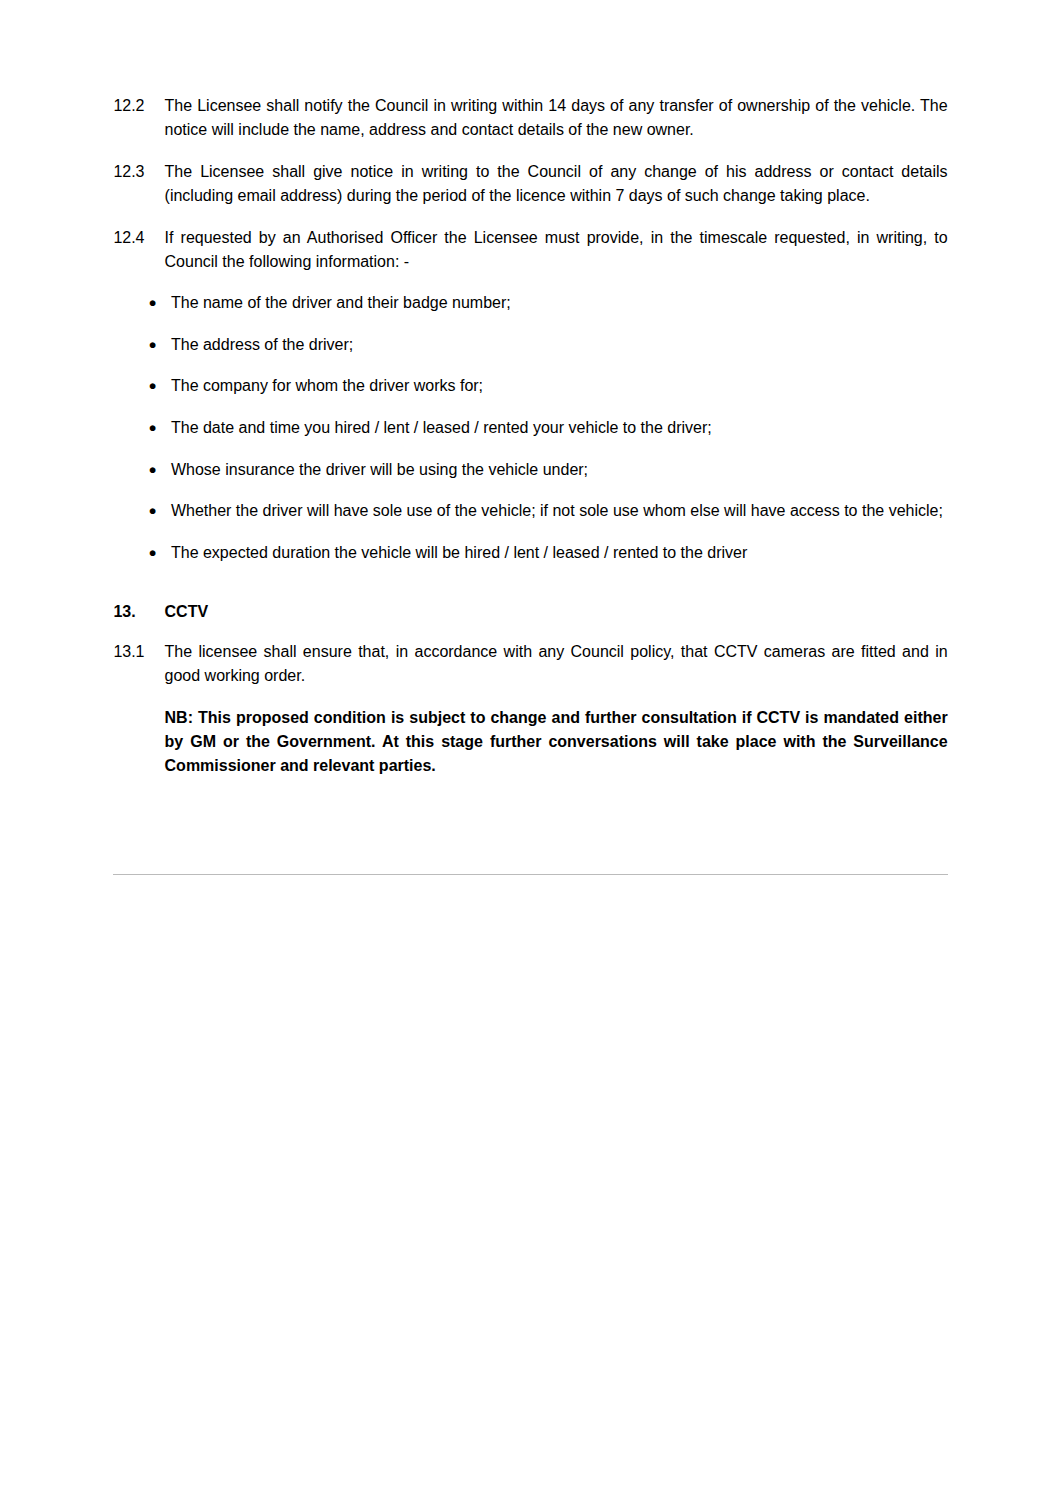12.2
The Licensee shall notify the Council in writing within 14 days of any transfer of ownership of the vehicle. The notice will include the name, address and contact details of the new owner.
12.3
The Licensee shall give notice in writing to the Council of any change of his address or contact details (including email address) during the period of the licence within 7 days of such change taking place.
12.4
If requested by an Authorised Officer the Licensee must provide, in the timescale requested, in writing, to Council the following information: -
The name of the driver and their badge number;
The address of the driver;
The company for whom the driver works for;
The date and time you hired / lent / leased / rented your vehicle to the driver;
Whose insurance the driver will be using the vehicle under;
Whether the driver will have sole use of the vehicle; if not sole use whom else will have access to the vehicle;
The expected duration the vehicle will be hired / lent / leased / rented to the driver
13. CCTV
13.1
The licensee shall ensure that, in accordance with any Council policy, that CCTV cameras are fitted and in good working order.
NB: This proposed condition is subject to change and further consultation if CCTV is mandated either by GM or the Government. At this stage further conversations will take place with the Surveillance Commissioner and relevant parties.